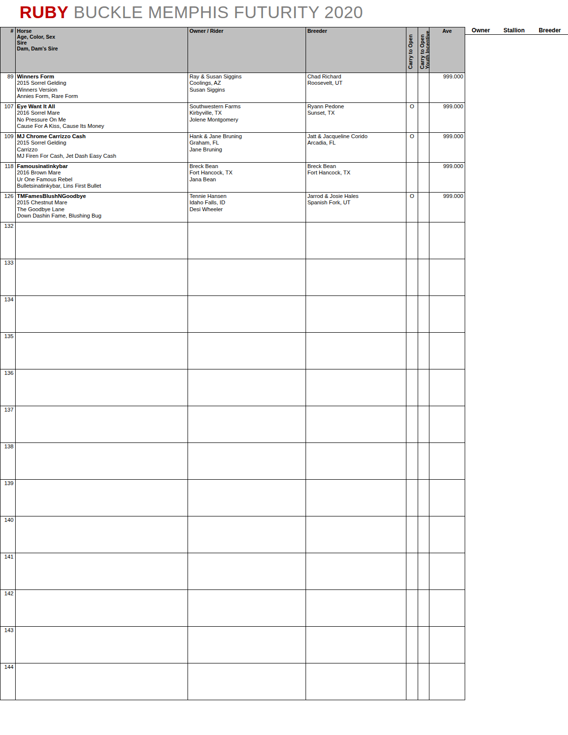RUBY BUCKLE MEMPHIS FUTURITY 2020
| / # / Horse Age, Color, Sex Sire Dam, Dam's Sire / Owner / Rider / Breeder / Carry to Open / Carry to Open Youth Incentive / Ave / / --- / --- / --- / --- / --- / --- / --- / / 89 / Winners Form 2015 Sorrel Gelding Winners Version Annies Form, Rare Form / Ray & Susan Siggins Coolings, AZ Susan Siggins / Chad Richard Roosevelt, UT / / / 999.000 / / 107 / Eye Want It All 2016 Sorrel Mare No Pressure On Me Cause For A Kiss, Cause Its Money / Southwestern Farms Kirbyville, TX Jolene Montgomery / Ryann Pedone Sunset, TX / O / / 999.000 / / 109 / MJ Chrome Carrizzo Cash 2015 Sorrel Gelding Carrizzo MJ Firen For Cash, Jet Dash Easy Cash / Hank & Jane Bruning Graham, FL Jane Bruning / Jatt & Jacqueline Corido Arcadia, FL / O / / 999.000 / / 118 / Famousinatinkybar 2016 Brown Mare Ur One Famous Rebel Bulletsinatinkybar, Lins First Bullet / Breck Bean Fort Hancock, TX Jana Bean / Breck Bean Fort Hancock, TX / / / 999.000 / / 126 / TMFamesBlushNGoodbye 2015 Chestnut Mare The Goodbye Lane Down Dashin Fame, Blushing Bug / Tennie Hansen Idaho Falls, ID Desi Wheeler / Jarrod & Josie Hales Spanish Fork, UT / O / / 999.000 / / 132 / / / / / / / / 133 / / / / / / / / 134 / / / / / / / / 135 / / / / / / / / 136 / / / / / / / / 137 / / / / / / / / 138 / / / / / / / / 139 / / / / / / / / 140 / / / / / / / / 141 / / / / / / / / 142 / / / / / / / / 143 / / / / / / / / 144 / / / / / / / | / Owner / Stallion / Breeder / / --- / --- / --- / |